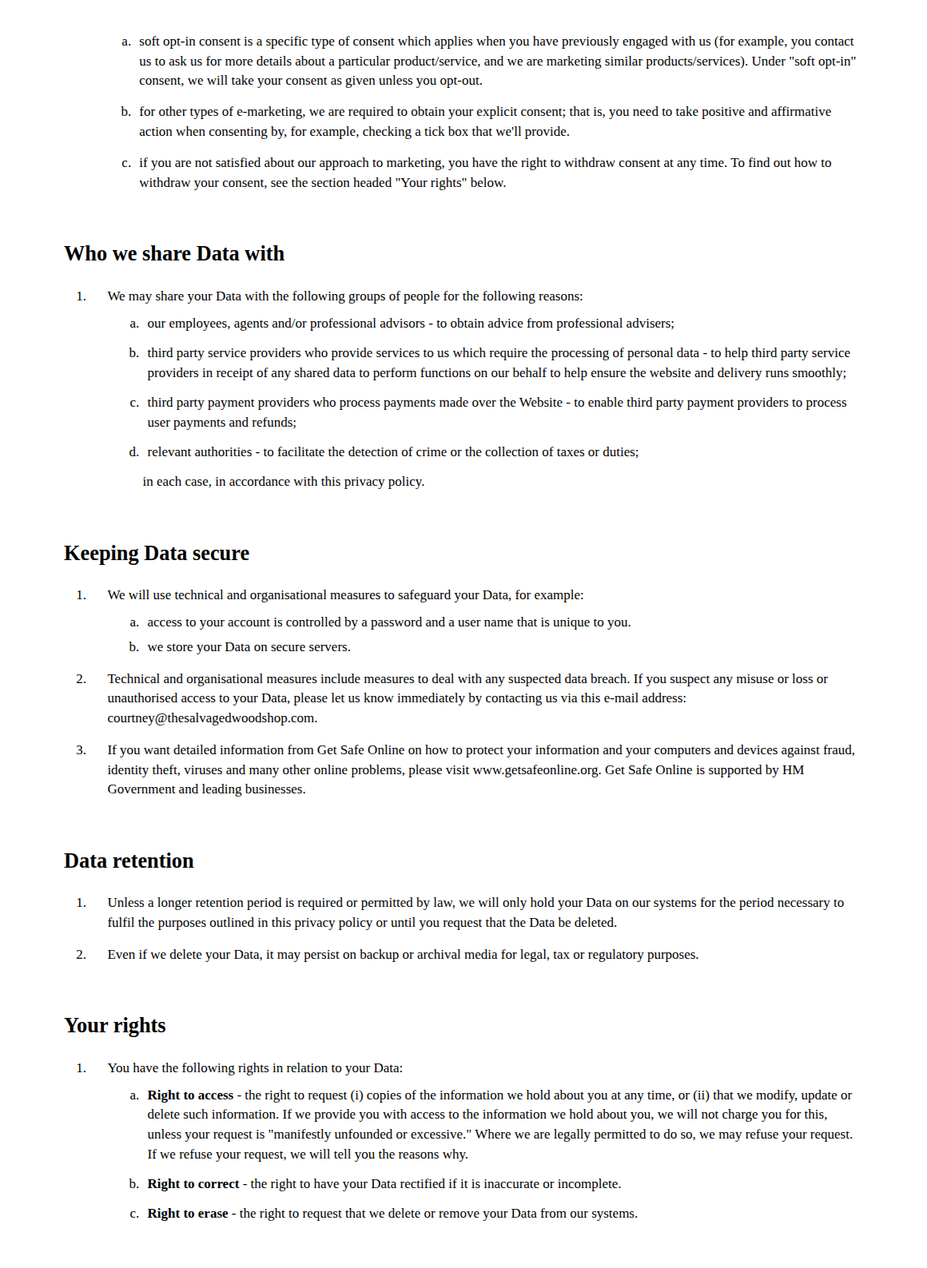soft opt-in consent is a specific type of consent which applies when you have previously engaged with us (for example, you contact us to ask us for more details about a particular product/service, and we are marketing similar products/services). Under "soft opt-in" consent, we will take your consent as given unless you opt-out.
for other types of e-marketing, we are required to obtain your explicit consent; that is, you need to take positive and affirmative action when consenting by, for example, checking a tick box that we'll provide.
if you are not satisfied about our approach to marketing, you have the right to withdraw consent at any time. To find out how to withdraw your consent, see the section headed "Your rights" below.
Who we share Data with
We may share your Data with the following groups of people for the following reasons:
our employees, agents and/or professional advisors - to obtain advice from professional advisers;
third party service providers who provide services to us which require the processing of personal data - to help third party service providers in receipt of any shared data to perform functions on our behalf to help ensure the website and delivery runs smoothly;
third party payment providers who process payments made over the Website - to enable third party payment providers to process user payments and refunds;
relevant authorities - to facilitate the detection of crime or the collection of taxes or duties;
in each case, in accordance with this privacy policy.
Keeping Data secure
We will use technical and organisational measures to safeguard your Data, for example:
access to your account is controlled by a password and a user name that is unique to you.
we store your Data on secure servers.
Technical and organisational measures include measures to deal with any suspected data breach. If you suspect any misuse or loss or unauthorised access to your Data, please let us know immediately by contacting us via this e-mail address: courtney@thesalvagedwoodshop.com.
If you want detailed information from Get Safe Online on how to protect your information and your computers and devices against fraud, identity theft, viruses and many other online problems, please visit www.getsafeonline.org. Get Safe Online is supported by HM Government and leading businesses.
Data retention
Unless a longer retention period is required or permitted by law, we will only hold your Data on our systems for the period necessary to fulfil the purposes outlined in this privacy policy or until you request that the Data be deleted.
Even if we delete your Data, it may persist on backup or archival media for legal, tax or regulatory purposes.
Your rights
You have the following rights in relation to your Data:
Right to access - the right to request (i) copies of the information we hold about you at any time, or (ii) that we modify, update or delete such information. If we provide you with access to the information we hold about you, we will not charge you for this, unless your request is "manifestly unfounded or excessive." Where we are legally permitted to do so, we may refuse your request. If we refuse your request, we will tell you the reasons why.
Right to correct - the right to have your Data rectified if it is inaccurate or incomplete.
Right to erase - the right to request that we delete or remove your Data from our systems.